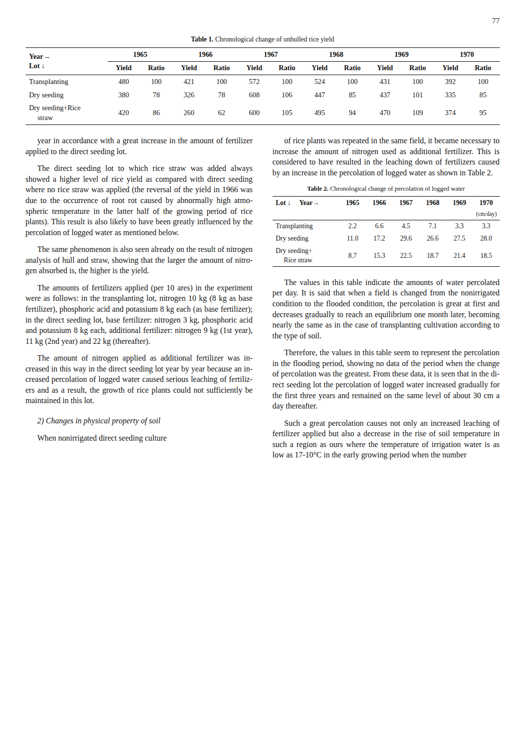77
Table 1. Chronological change of unhulled rice yield
| Year→ Lot ↓ | 1965 | 1966 | 1967 | 1968 | 1969 | 1970 |
| --- | --- | --- | --- | --- | --- | --- |
| Yield | Ratio | Yield | Ratio | Yield | Ratio | Yield | Ratio | Yield | Ratio | Yield | Ratio |
| Transplanting | 480 | 100 | 421 | 100 | 572 | 100 | 524 | 100 | 431 | 100 | 392 | 100 |
| Dry seeding | 380 | 78 | 326 | 78 | 608 | 106 | 447 | 85 | 437 | 101 | 335 | 85 |
| Dry seeding+Rice straw | 420 | 86 | 260 | 62 | 600 | 105 | 495 | 94 | 470 | 109 | 374 | 95 |
year in accordance with a great increase in the amount of fertilizer applied to the direct seeding lot.
The direct seeding lot to which rice straw was added always showed a higher level of rice yield as compared with direct seeding where no rice straw was applied (the reversal of the yield in 1966 was due to the occurrence of root rot caused by abnormally high atmospheric temperature in the latter half of the growing period of rice plants). This result is also likely to have been greatly influenced by the percolation of logged water as mentioned below.
The same phenomenon is also seen already on the result of nitrogen analysis of hull and straw, showing that the larger the amount of nitrogen absorbed is, the higher is the yield.
The amounts of fertilizers applied (per 10 ares) in the experiment were as follows: in the transplanting lot, nitrogen 10 kg (8 kg as base fertilizer), phosphoric acid and potassium 8 kg each (as base fertilizer); in the direct seeding lot, base fertilizer: nitrogen 3 kg, phosphoric acid and potassium 8 kg each, additional fertilizer: nitrogen 9 kg (1st year), 11 kg (2nd year) and 22 kg (thereafter).
The amount of nitrogen applied as additional fertilizer was increased in this way in the direct seeding lot year by year because an increased percolation of logged water caused serious leaching of fertilizers and as a result, the growth of rice plants could not sufficiently be maintained in this lot.
2) Changes in physical property of soil
When nonirrigated direct seeding culture
of rice plants was repeated in the same field, it became necessary to increase the amount of nitrogen used as additional fertilizer. This is considered to have resulted in the leaching down of fertilizers caused by an increase in the percolation of logged water as shown in Table 2.
Table 2. Chronological change of percolation of logged water
| (cm/day) |
| Lot ↓ Year→ | 1965 | 1966 | 1967 | 1968 | 1969 | 1970 |
| Transplanting | 2.2 | 6.6 | 4.5 | 7.1 | 3.3 | 3.3 |
| Dry seeding | 11.0 | 17.2 | 29.6 | 26.6 | 27.5 | 28.0 |
| Dry seeding+ Rice straw | 8.7 | 15.3 | 22.5 | 18.7 | 21.4 | 18.5 |
The values in this table indicate the amounts of water percolated per day. It is said that when a field is changed from the nonirrigated condition to the flooded condition, the percolation is great at first and decreases gradually to reach an equilibrium one month later, becoming nearly the same as in the case of transplanting cultivation according to the type of soil.
Therefore, the values in this table seem to represent the percolation in the flooding period, showing no data of the period when the change of percolation was the greatest. From these data, it is seen that in the direct seeding lot the percolation of logged water increased gradually for the first three years and remained on the same level of about 30 cm a day thereafter.
Such a great percolation causes not only an increased leaching of fertilizer applied but also a decrease in the rise of soil temperature in such a region as ours where the temperature of irrigation water is as low as 17-10°C in the early growing period when the number